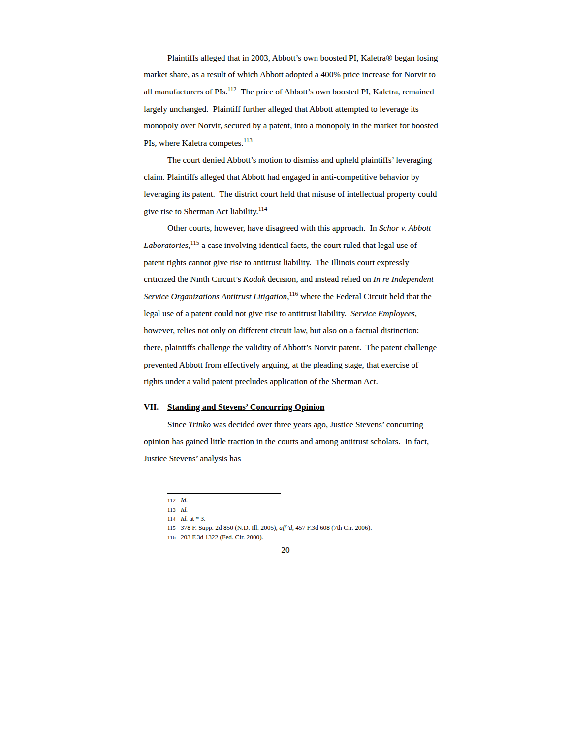Plaintiffs alleged that in 2003, Abbott’s own boosted PI, Kaletra® began losing market share, as a result of which Abbott adopted a 400% price increase for Norvir to all manufacturers of PIs.112 The price of Abbott’s own boosted PI, Kaletra, remained largely unchanged. Plaintiff further alleged that Abbott attempted to leverage its monopoly over Norvir, secured by a patent, into a monopoly in the market for boosted PIs, where Kaletra competes.113
The court denied Abbott’s motion to dismiss and upheld plaintiffs’ leveraging claim. Plaintiffs alleged that Abbott had engaged in anti-competitive behavior by leveraging its patent. The district court held that misuse of intellectual property could give rise to Sherman Act liability.114
Other courts, however, have disagreed with this approach. In Schor v. Abbott Laboratories,115 a case involving identical facts, the court ruled that legal use of patent rights cannot give rise to antitrust liability. The Illinois court expressly criticized the Ninth Circuit’s Kodak decision, and instead relied on In re Independent Service Organizations Antitrust Litigation,116 where the Federal Circuit held that the legal use of a patent could not give rise to antitrust liability. Service Employees, however, relies not only on different circuit law, but also on a factual distinction: there, plaintiffs challenge the validity of Abbott’s Norvir patent. The patent challenge prevented Abbott from effectively arguing, at the pleading stage, that exercise of rights under a valid patent precludes application of the Sherman Act.
VII. Standing and Stevens’ Concurring Opinion
Since Trinko was decided over three years ago, Justice Stevens’ concurring opinion has gained little traction in the courts and among antitrust scholars. In fact, Justice Stevens’ analysis has
112
Id.
113
Id.
114
Id. at * 3.
115
378 F. Supp. 2d 850 (N.D. Ill. 2005), aff’d, 457 F.3d 608 (7th Cir. 2006).
116
203 F.3d 1322 (Fed. Cir. 2000).
20